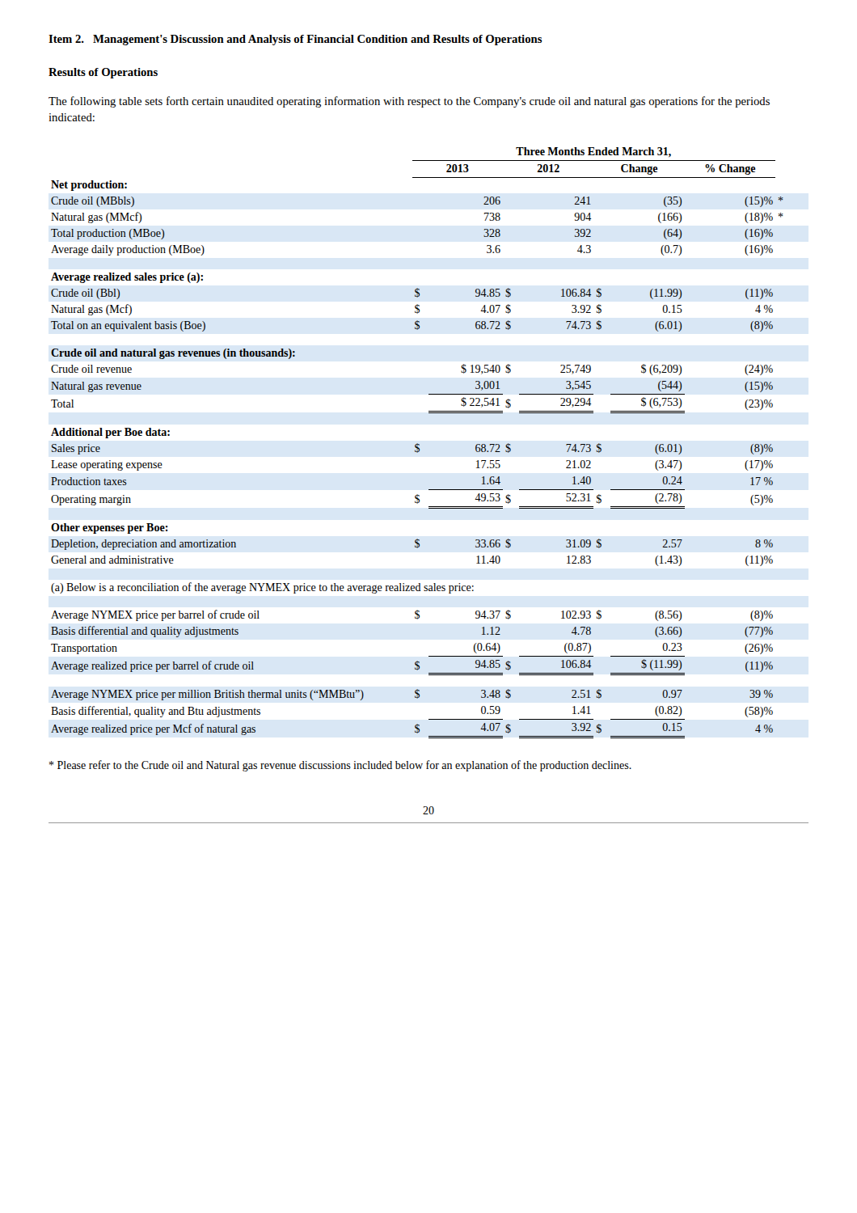Item 2. Management's Discussion and Analysis of Financial Condition and Results of Operations
Results of Operations
The following table sets forth certain unaudited operating information with respect to the Company's crude oil and natural gas operations for the periods indicated:
| | Three Months Ended March 31, | |
| | 2013 | 2012 | Change | % Change | |
| Net production: | | | | | | | | |
| Crude oil (MBbls) | | 206 | | 241 | | (35) | (15)% | * |
| Natural gas (MMcf) | | 738 | | 904 | | (166) | (18)% | * |
| Total production (MBoe) | | 328 | | 392 | | (64) | (16)% | |
| Average daily production (MBoe) | | 3.6 | | 4.3 | | (0.7) | (16)% | |
| Average realized sales price (a): | | | | | | | | |
| Crude oil (Bbl) | $ | 94.85 | $ | 106.84 | $ | (11.99) | (11)% | |
| Natural gas (Mcf) | $ | 4.07 | $ | 3.92 | $ | 0.15 | 4 % | |
| Total on an equivalent basis (Boe) | $ | 68.72 | $ | 74.73 | $ | (6.01) | (8)% | |
| Crude oil and natural gas revenues (in thousands): | | | | | | | | |
| Crude oil revenue | | $ 19,540 | $ | 25,749 | | $ (6,209) | (24)% | |
| Natural gas revenue | | 3,001 | | 3,545 | | (544) | (15)% | |
| Total | | $ 22,541 | $ | 29,294 | | $ (6,753) | (23)% | |
| Additional per Boe data: | | | | | | | | |
| Sales price | $ | 68.72 | $ | 74.73 | $ | (6.01) | (8)% | |
| Lease operating expense | | 17.55 | | 21.02 | | (3.47) | (17)% | |
| Production taxes | | 1.64 | | 1.40 | | 0.24 | 17 % | |
| Operating margin | $ | 49.53 | $ | 52.31 | $ | (2.78) | (5)% | |
| Other expenses per Boe: | | | | | | | | |
| Depletion, depreciation and amortization | $ | 33.66 | $ | 31.09 | $ | 2.57 | 8 % | |
| General and administrative | | 11.40 | | 12.83 | | (1.43) | (11)% | |
| (a) Below is a reconciliation of the average NYMEX price to the average realized sales price: |
| Average NYMEX price per barrel of crude oil | $ | 94.37 | $ | 102.93 | $ | (8.56) | (8)% | |
| Basis differential and quality adjustments | | 1.12 | | 4.78 | | (3.66) | (77)% | |
| Transportation | | (0.64) | | (0.87) | | 0.23 | (26)% | |
| Average realized price per barrel of crude oil | $ | 94.85 | $ | 106.84 | | $ (11.99) | (11)% | |
| Average NYMEX price per million British thermal units (“MMBtu”) | $ | 3.48 | $ | 2.51 | $ | 0.97 | 39 % | |
| Basis differential, quality and Btu adjustments | | 0.59 | | 1.41 | | (0.82) | (58)% | |
| Average realized price per Mcf of natural gas | $ | 4.07 | $ | 3.92 | $ | 0.15 | 4 % | |
* Please refer to the Crude oil and Natural gas revenue discussions included below for an explanation of the production declines.
20